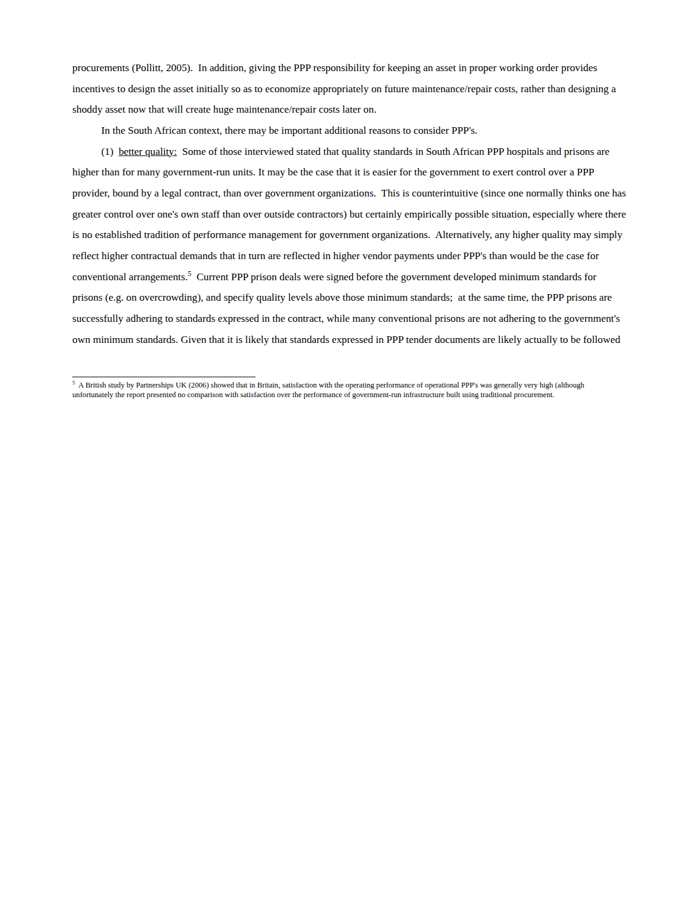procurements (Pollitt, 2005). In addition, giving the PPP responsibility for keeping an asset in proper working order provides incentives to design the asset initially so as to economize appropriately on future maintenance/repair costs, rather than designing a shoddy asset now that will create huge maintenance/repair costs later on.
In the South African context, there may be important additional reasons to consider PPP's.
(1) better quality: Some of those interviewed stated that quality standards in South African PPP hospitals and prisons are higher than for many government-run units. It may be the case that it is easier for the government to exert control over a PPP provider, bound by a legal contract, than over government organizations. This is counterintuitive (since one normally thinks one has greater control over one's own staff than over outside contractors) but certainly empirically possible situation, especially where there is no established tradition of performance management for government organizations. Alternatively, any higher quality may simply reflect higher contractual demands that in turn are reflected in higher vendor payments under PPP's than would be the case for conventional arrangements.5 Current PPP prison deals were signed before the government developed minimum standards for prisons (e.g. on overcrowding), and specify quality levels above those minimum standards; at the same time, the PPP prisons are successfully adhering to standards expressed in the contract, while many conventional prisons are not adhering to the government's own minimum standards. Given that it is likely that standards expressed in PPP tender documents are likely actually to be followed
5 A British study by Partnerships UK (2006) showed that in Britain, satisfaction with the operating performance of operational PPP's was generally very high (although unfortunately the report presented no comparison with satisfaction over the performance of government-run infrastructure built using traditional procurement.